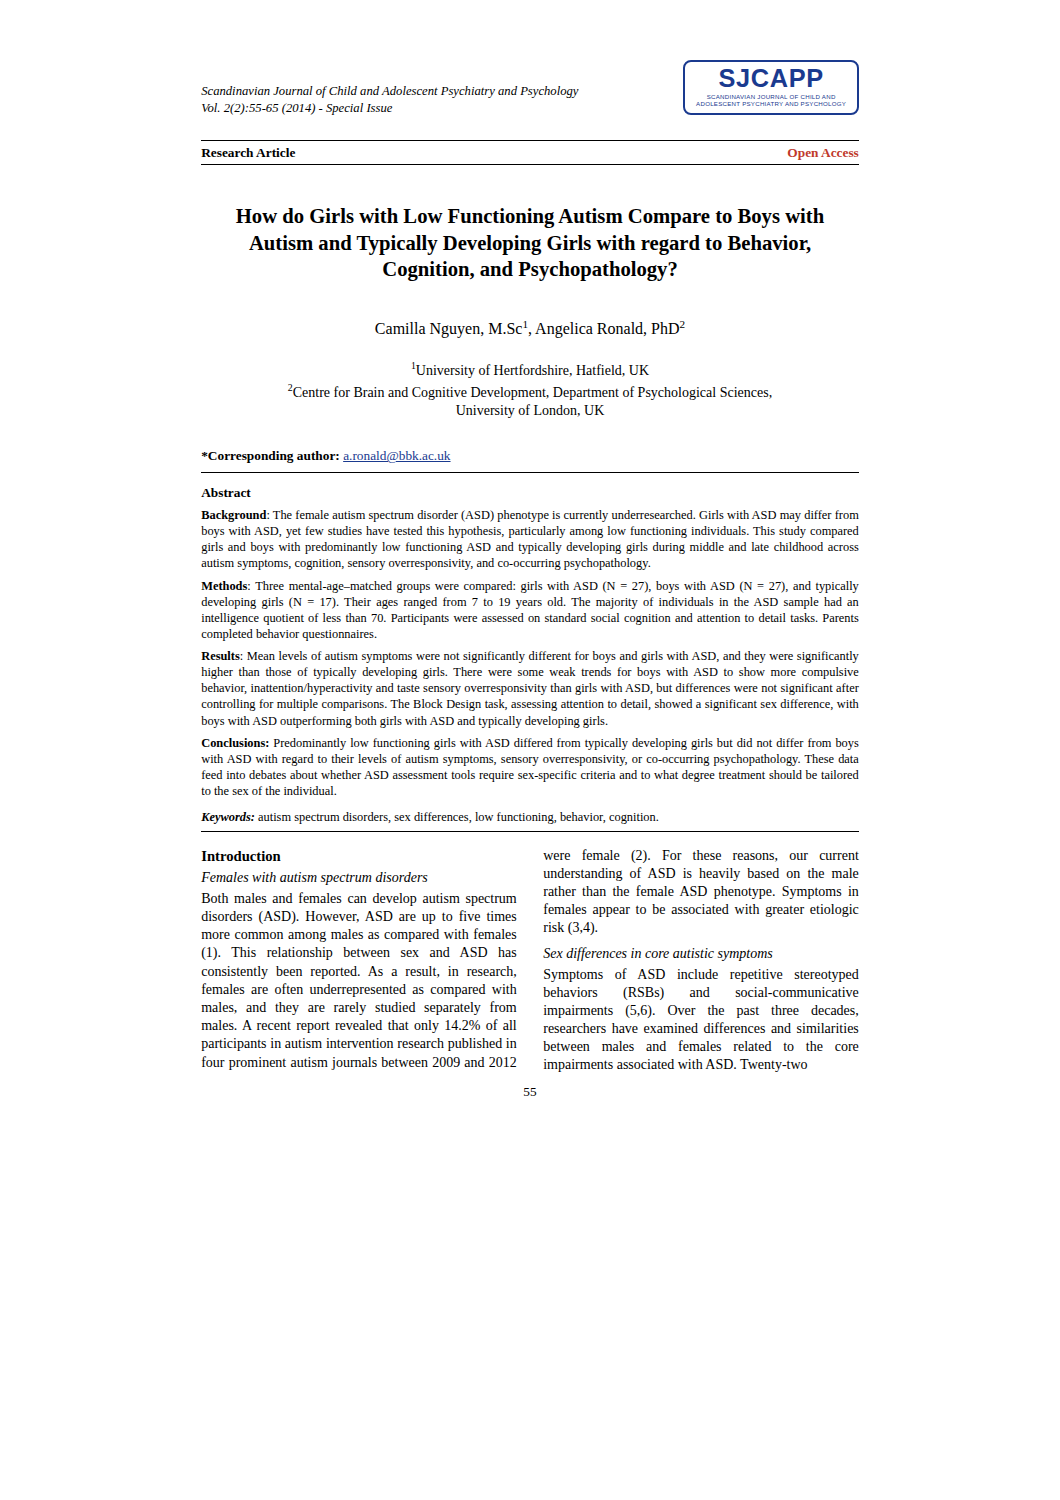Scandinavian Journal of Child and Adolescent Psychiatry and Psychology
Vol. 2(2):55-65 (2014) - Special Issue
SJCAPP
SCANDINAVIAN JOURNAL OF CHILD AND
ADOLESCENT PSYCHIATRY AND PSYCHOLOGY
Research Article Open Access
How do Girls with Low Functioning Autism Compare to Boys with Autism and Typically Developing Girls with regard to Behavior, Cognition, and Psychopathology?
Camilla Nguyen, M.Sc1, Angelica Ronald, PhD2
1University of Hertfordshire, Hatfield, UK
2Centre for Brain and Cognitive Development, Department of Psychological Sciences,
University of London, UK
*Corresponding author: a.ronald@bbk.ac.uk
Abstract
Background: The female autism spectrum disorder (ASD) phenotype is currently underresearched. Girls with ASD may differ from boys with ASD, yet few studies have tested this hypothesis, particularly among low functioning individuals. This study compared girls and boys with predominantly low functioning ASD and typically developing girls during middle and late childhood across autism symptoms, cognition, sensory overresponsivity, and co-occurring psychopathology.
Methods: Three mental-age–matched groups were compared: girls with ASD (N = 27), boys with ASD (N = 27), and typically developing girls (N = 17). Their ages ranged from 7 to 19 years old. The majority of individuals in the ASD sample had an intelligence quotient of less than 70. Participants were assessed on standard social cognition and attention to detail tasks. Parents completed behavior questionnaires.
Results: Mean levels of autism symptoms were not significantly different for boys and girls with ASD, and they were significantly higher than those of typically developing girls. There were some weak trends for boys with ASD to show more compulsive behavior, inattention/hyperactivity and taste sensory overresponsivity than girls with ASD, but differences were not significant after controlling for multiple comparisons. The Block Design task, assessing attention to detail, showed a significant sex difference, with boys with ASD outperforming both girls with ASD and typically developing girls.
Conclusions: Predominantly low functioning girls with ASD differed from typically developing girls but did not differ from boys with ASD with regard to their levels of autism symptoms, sensory overresponsivity, or co-occurring psychopathology. These data feed into debates about whether ASD assessment tools require sex-specific criteria and to what degree treatment should be tailored to the sex of the individual.
Keywords: autism spectrum disorders, sex differences, low functioning, behavior, cognition.
Introduction
Females with autism spectrum disorders
Both males and females can develop autism spectrum disorders (ASD). However, ASD are up to five times more common among males as compared with females (1). This relationship between sex and ASD has consistently been reported. As a result, in research, females are often underrepresented as compared with males, and they are rarely studied separately from males. A recent report revealed that only 14.2% of all participants in autism intervention research published in four prominent autism journals between 2009 and 2012 were female (2). For these reasons, our current understanding of ASD is heavily based on the male rather than the female ASD phenotype. Symptoms in females appear to be associated with greater etiologic risk (3,4).
Sex differences in core autistic symptoms
Symptoms of ASD include repetitive stereotyped behaviors (RSBs) and social-communicative impairments (5,6). Over the past three decades, researchers have examined differences and similarities between males and females related to the core impairments associated with ASD. Twenty-two
55